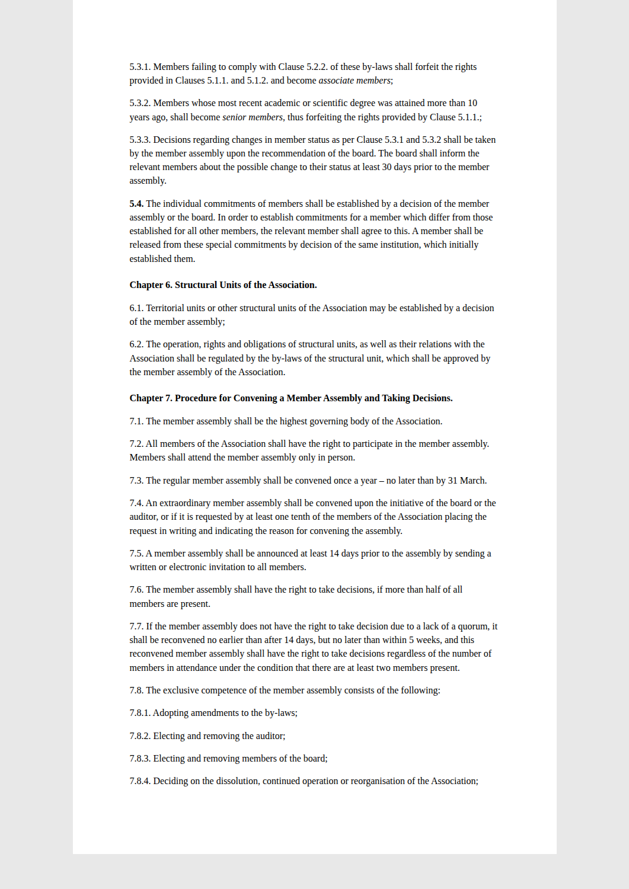5.3.1. Members failing to comply with Clause 5.2.2. of these by-laws shall forfeit the rights provided in Clauses 5.1.1. and 5.1.2. and become associate members;
5.3.2. Members whose most recent academic or scientific degree was attained more than 10 years ago, shall become senior members, thus forfeiting the rights provided by Clause 5.1.1.;
5.3.3. Decisions regarding changes in member status as per Clause 5.3.1 and 5.3.2 shall be taken by the member assembly upon the recommendation of the board. The board shall inform the relevant members about the possible change to their status at least 30 days prior to the member assembly.
5.4. The individual commitments of members shall be established by a decision of the member assembly or the board. In order to establish commitments for a member which differ from those established for all other members, the relevant member shall agree to this. A member shall be released from these special commitments by decision of the same institution, which initially established them.
Chapter 6. Structural Units of the Association.
6.1. Territorial units or other structural units of the Association may be established by a decision of the member assembly;
6.2. The operation, rights and obligations of structural units, as well as their relations with the Association shall be regulated by the by-laws of the structural unit, which shall be approved by the member assembly of the Association.
Chapter 7. Procedure for Convening a Member Assembly and Taking Decisions.
7.1. The member assembly shall be the highest governing body of the Association.
7.2. All members of the Association shall have the right to participate in the member assembly. Members shall attend the member assembly only in person.
7.3. The regular member assembly shall be convened once a year – no later than by 31 March.
7.4. An extraordinary member assembly shall be convened upon the initiative of the board or the auditor, or if it is requested by at least one tenth of the members of the Association placing the request in writing and indicating the reason for convening the assembly.
7.5. A member assembly shall be announced at least 14 days prior to the assembly by sending a written or electronic invitation to all members.
7.6. The member assembly shall have the right to take decisions, if more than half of all members are present.
7.7. If the member assembly does not have the right to take decision due to a lack of a quorum, it shall be reconvened no earlier than after 14 days, but no later than within 5 weeks, and this reconvened member assembly shall have the right to take decisions regardless of the number of members in attendance under the condition that there are at least two members present.
7.8. The exclusive competence of the member assembly consists of the following:
7.8.1. Adopting amendments to the by-laws;
7.8.2. Electing and removing the auditor;
7.8.3. Electing and removing members of the board;
7.8.4. Deciding on the dissolution, continued operation or reorganisation of the Association;